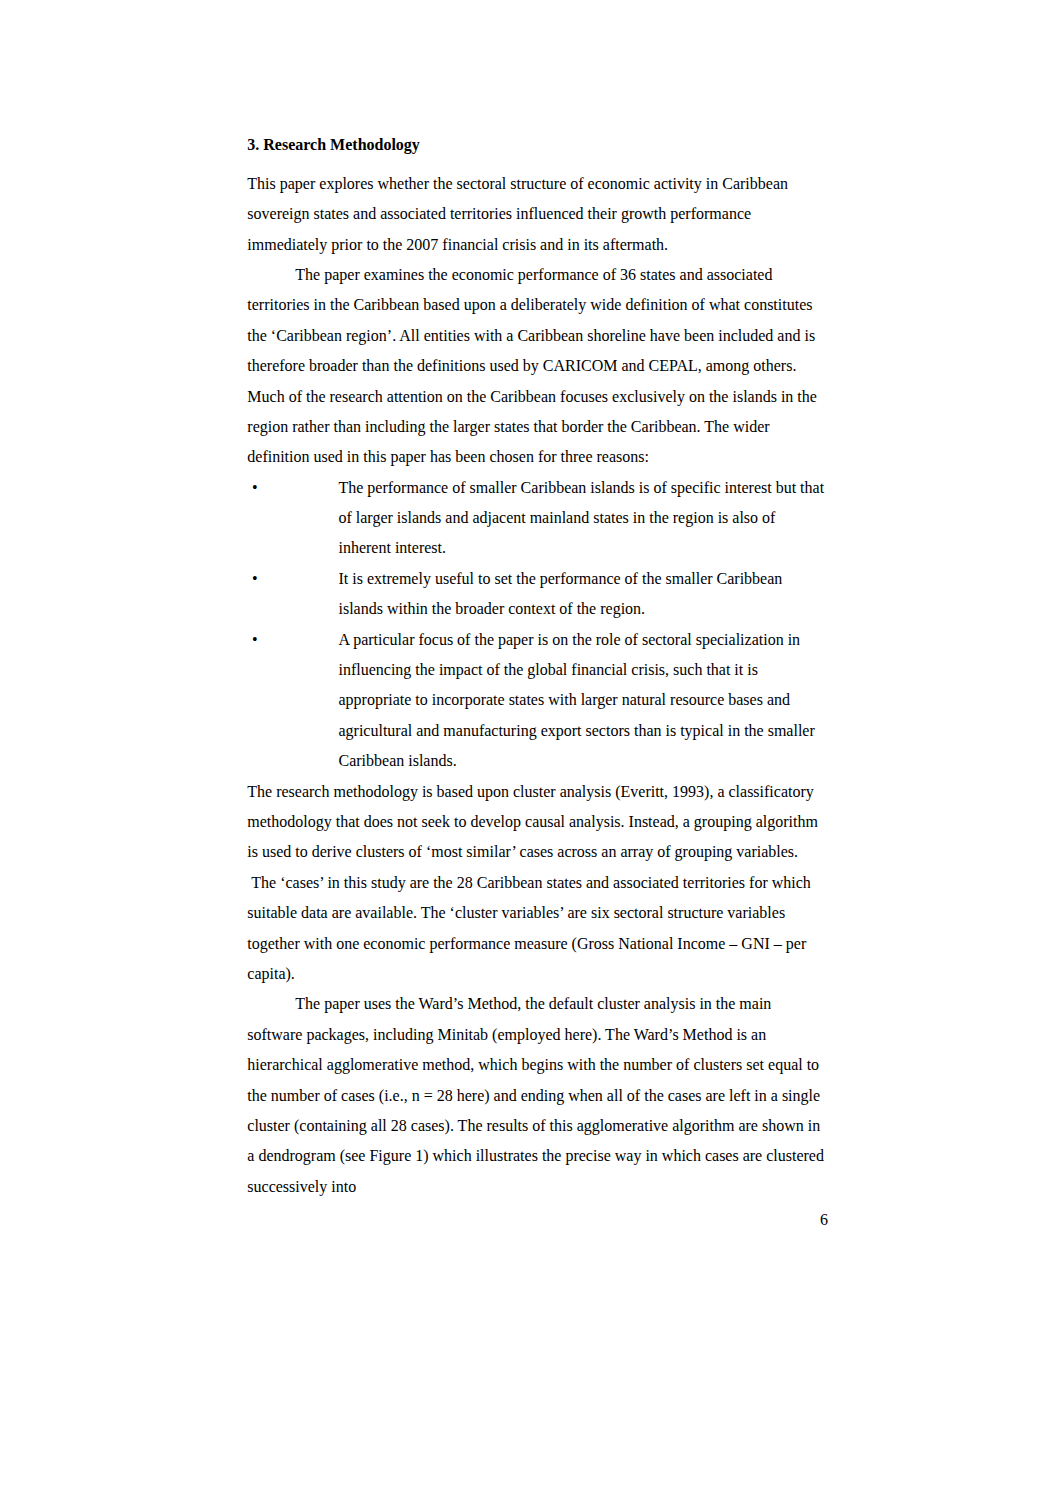3. Research Methodology
This paper explores whether the sectoral structure of economic activity in Caribbean sovereign states and associated territories influenced their growth performance immediately prior to the 2007 financial crisis and in its aftermath.
The paper examines the economic performance of 36 states and associated territories in the Caribbean based upon a deliberately wide definition of what constitutes the ‘Caribbean region’. All entities with a Caribbean shoreline have been included and is therefore broader than the definitions used by CARICOM and CEPAL, among others. Much of the research attention on the Caribbean focuses exclusively on the islands in the region rather than including the larger states that border the Caribbean. The wider definition used in this paper has been chosen for three reasons:
The performance of smaller Caribbean islands is of specific interest but that of larger islands and adjacent mainland states in the region is also of inherent interest.
It is extremely useful to set the performance of the smaller Caribbean islands within the broader context of the region.
A particular focus of the paper is on the role of sectoral specialization in influencing the impact of the global financial crisis, such that it is appropriate to incorporate states with larger natural resource bases and agricultural and manufacturing export sectors than is typical in the smaller Caribbean islands.
The research methodology is based upon cluster analysis (Everitt, 1993), a classificatory methodology that does not seek to develop causal analysis. Instead, a grouping algorithm is used to derive clusters of ‘most similar’ cases across an array of grouping variables.
The ‘cases’ in this study are the 28 Caribbean states and associated territories for which suitable data are available. The ‘cluster variables’ are six sectoral structure variables together with one economic performance measure (Gross National Income – GNI – per capita).
The paper uses the Ward’s Method, the default cluster analysis in the main software packages, including Minitab (employed here). The Ward’s Method is an hierarchical agglomerative method, which begins with the number of clusters set equal to the number of cases (i.e., n = 28 here) and ending when all of the cases are left in a single cluster (containing all 28 cases). The results of this agglomerative algorithm are shown in a dendrogram (see Figure 1) which illustrates the precise way in which cases are clustered successively into
6